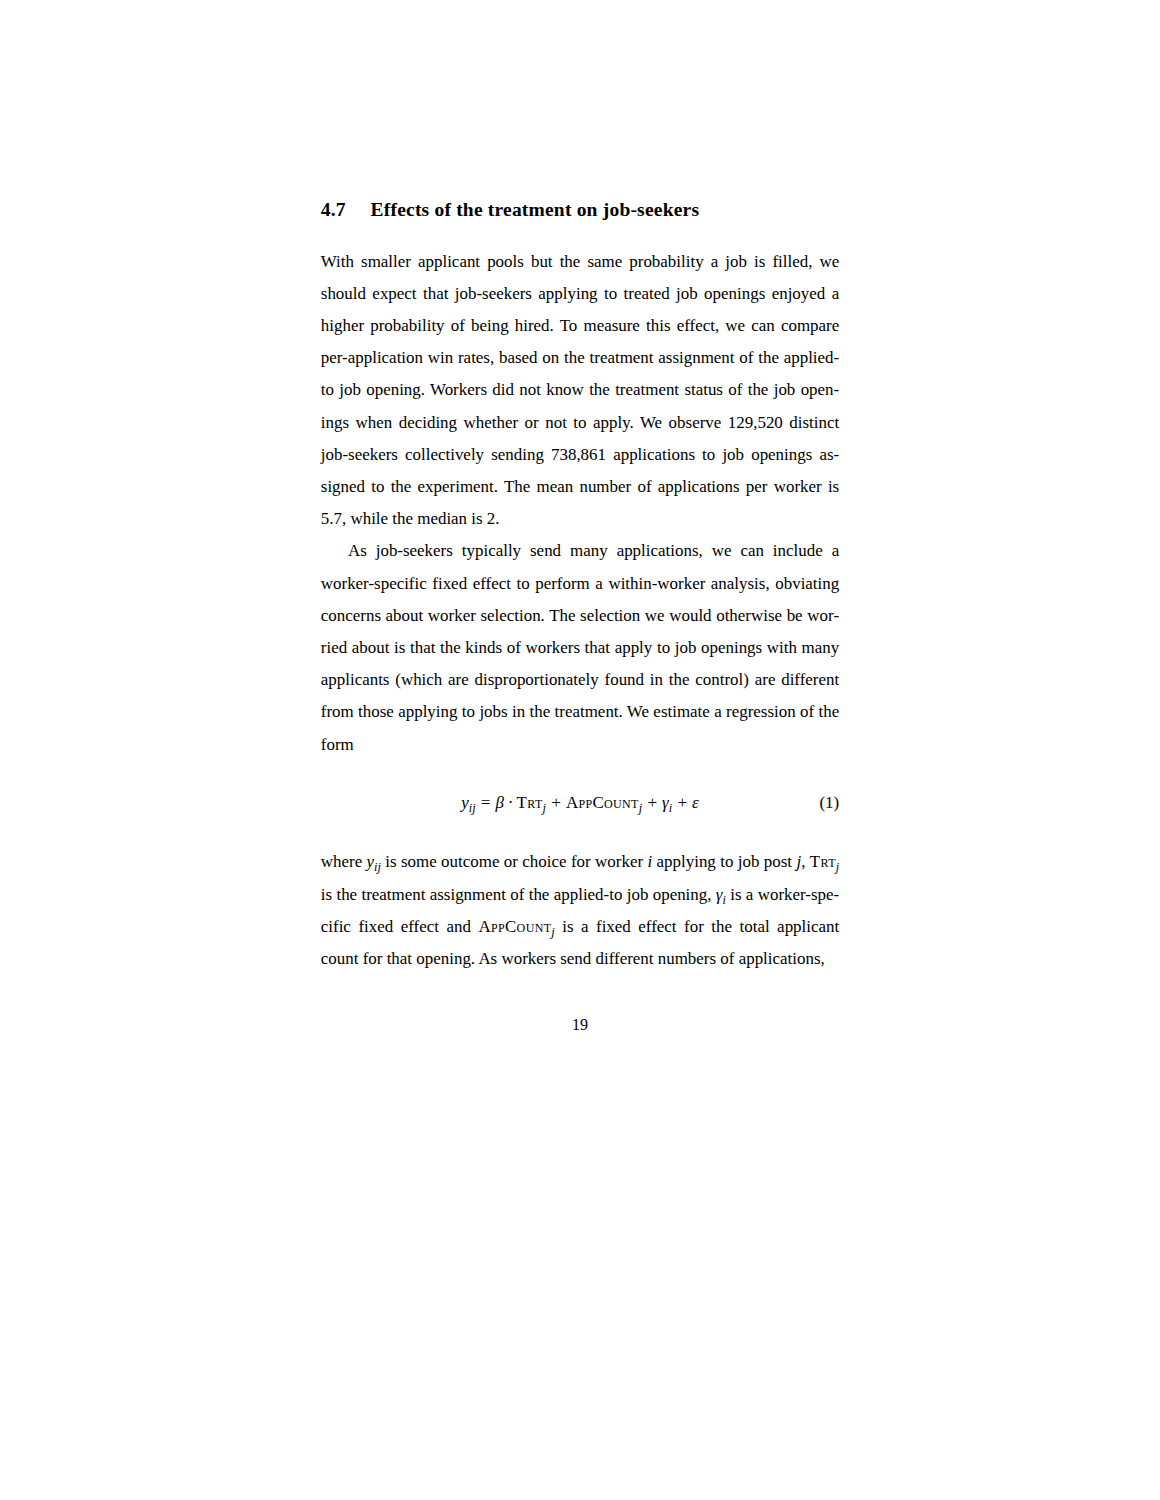4.7 Effects of the treatment on job-seekers
With smaller applicant pools but the same probability a job is filled, we should expect that job-seekers applying to treated job openings enjoyed a higher probability of being hired. To measure this effect, we can compare per-application win rates, based on the treatment assignment of the applied-to job opening. Workers did not know the treatment status of the job openings when deciding whether or not to apply. We observe 129,520 distinct job-seekers collectively sending 738,861 applications to job openings assigned to the experiment. The mean number of applications per worker is 5.7, while the median is 2.
As job-seekers typically send many applications, we can include a worker-specific fixed effect to perform a within-worker analysis, obviating concerns about worker selection. The selection we would otherwise be worried about is that the kinds of workers that apply to job openings with many applicants (which are disproportionately found in the control) are different from those applying to jobs in the treatment. We estimate a regression of the form
yij = β · Trt j + AppCount j + γi + ε
(1)
where yij is some outcome or choice for worker i applying to job post j, Trt j is the treatment assignment of the applied-to job opening, γi is a worker-specific fixed effect and AppCount j is a fixed effect for the total applicant count for that opening. As workers send different numbers of applications,
19